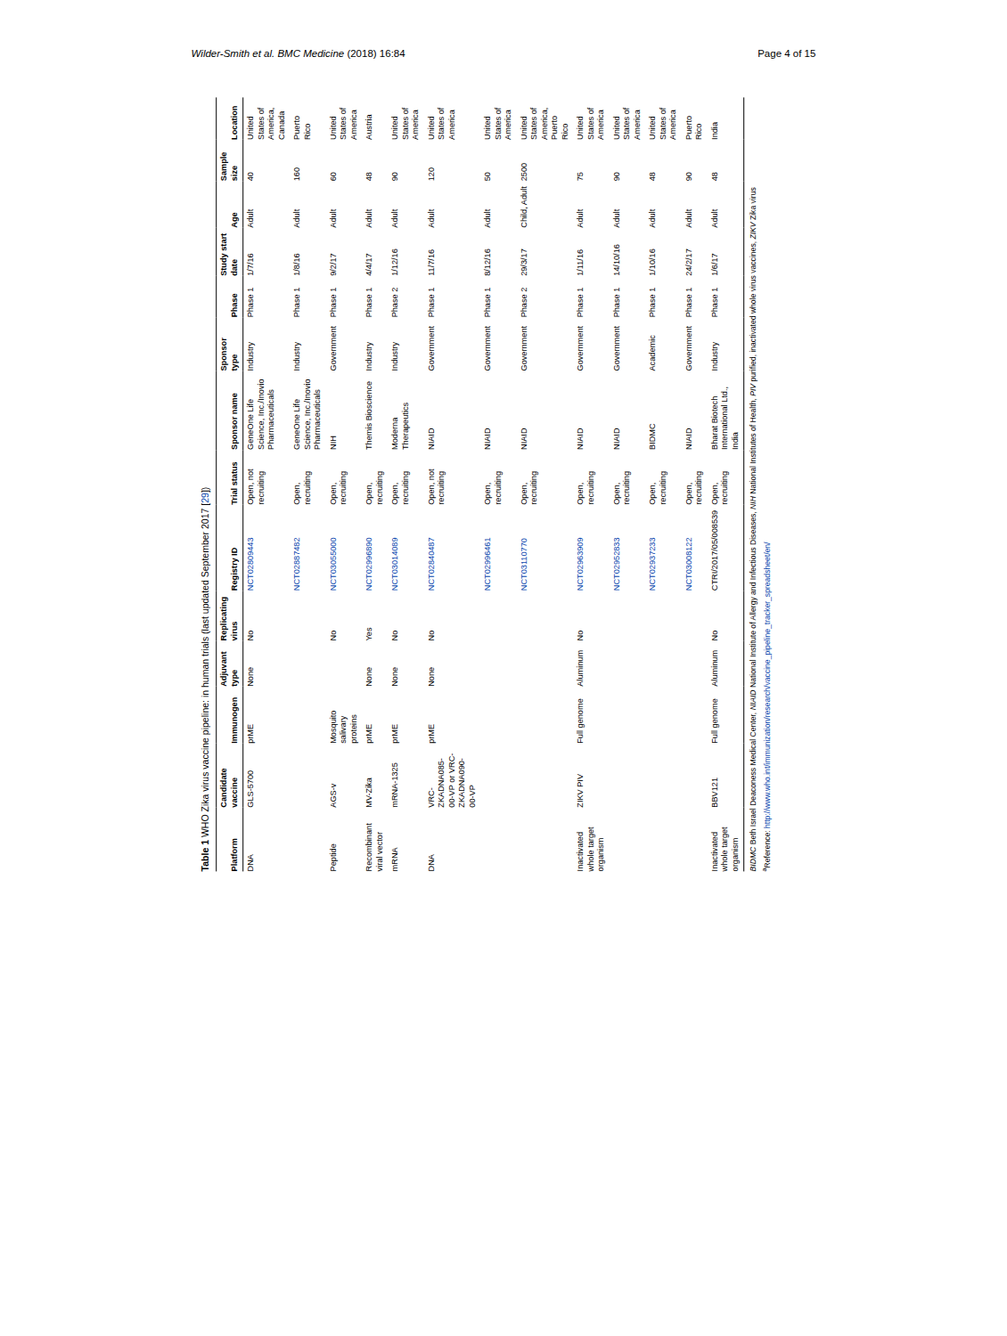Wilder-Smith et al. BMC Medicine (2018) 16:84
Page 4 of 15
Table 1 WHO Zika virus vaccine pipeline: in human trials (last updated September 2017 [ 29 ])
| Platform | Candidate vaccine | Immunogen | Adjuvant type | Replicating virus | Registry ID | Trial status | Sponsor name | Sponsor type | Phase | Study start date | Age | Sample size | Location |
| --- | --- | --- | --- | --- | --- | --- | --- | --- | --- | --- | --- | --- | --- |
| DNA | GLS-5700 | prME | None | No | NCT02809443 | Open, not recruiting | GeneOne Life Science, Inc./Inovio Pharmaceuticals | Industry | Phase 1 | 1/7/16 | Adult | 40 | United States of America, Canada |
| | | | | | NCT02887482 | Open, recruiting | GeneOne Life Science, Inc./Inovio Pharmaceuticals | Industry | Phase 1 | 1/8/16 | Adult | 160 | Puerto Rico |
| Peptide | AGS-v | Mosquito salivary proteins | | No | NCT03055000 | Open, recruiting | NIH | Government | Phase 1 | 9/2/17 | Adult | 60 | United States of America |
| Recombinant viral vector | MV-Zika | prME | None | Yes | NCT02996890 | Open, recruiting | Themis Bioscience | Industry | Phase 1 | 4/4/17 | Adult | 48 | Austria |
| mRNA | mRNA-1325 | prME | None | No | NCT03014089 | Open, recruiting | Moderna Therapeutics | Industry | Phase 2 | 1/12/16 | Adult | 90 | United States of America |
| DNA | VRC-ZKADNA085-00-VP or VRC-ZKADNA090-00-VP | prME | None | No | NCT02840487 | Open, not recruiting | NIAID | Government | Phase 1 | 11/7/16 | Adult | 120 | United States of America |
| | | | | | NCT02996461 | Open, recruiting | NIAID | Government | Phase 1 | 8/12/16 | Adult | 50 | United States of America |
| | | | | | NCT03110770 | Open, recruiting | NIAID | Government | Phase 2 | 29/3/17 | Child, Adult | 2500 | United States of America, Puerto Rico |
| Inactivated whole target organism | ZIKV PIV | Full genome | Aluminum | No | NCT02963909 | Open, recruiting | NIAID | Government | Phase 1 | 1/11/16 | Adult | 75 | United States of America |
| | | | | | NCT02952833 | Open, recruiting | NIAID | Government | Phase 1 | 14/10/16 | Adult | 90 | United States of America |
| | | | | | NCT02937233 | Open, recruiting | BIDMC | Academic | Phase 1 | 1/10/16 | Adult | 48 | United States of America |
| | | | | | NCT03008122 | Open, recruiting | NIAID | Government | Phase 1 | 24/2/17 | Adult | 90 | Puerto Rico |
| Inactivated whole target organism | BBV121 | Full genome | Aluminum | No | CTRI/2017/05/008539 | Open, recruiting | Bharat Biotech International Ltd., India | Industry | Phase 1 | 1/6/17 | Adult | 48 | India |
BIDMC Beth Israel Deaconess Medical Center, NIAID National Institute of Allergy and Infectious Diseases, NIH National Institutes of Health, PIV purified, inactivated whole virus vaccines, ZIKV Zika virus
aReference: http://www.who.int/immunization/research/vaccine_pipeline_tracker_spreadsheet/en/